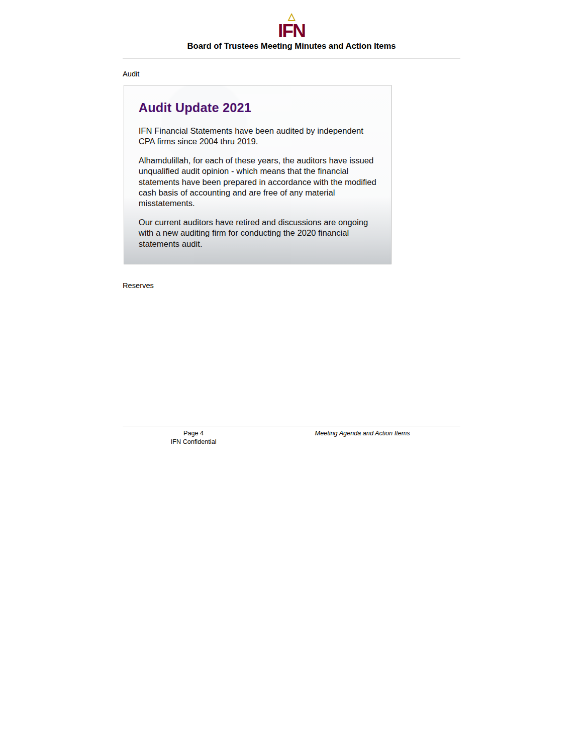△IFN
Board of Trustees Meeting Minutes and Action Items
Audit
Audit Update 2021
IFN Financial Statements have been audited by independent CPA firms since 2004 thru 2019.
Alhamdulillah, for each of these years, the auditors have issued unqualified audit opinion - which means that the financial statements have been prepared in accordance with the modified cash basis of accounting and are free of any material misstatements.
Our current auditors have retired and discussions are ongoing with a new auditing firm for conducting the 2020 financial statements audit.
Reserves
Page 4 IFN Confidential
Meeting Agenda and Action Items